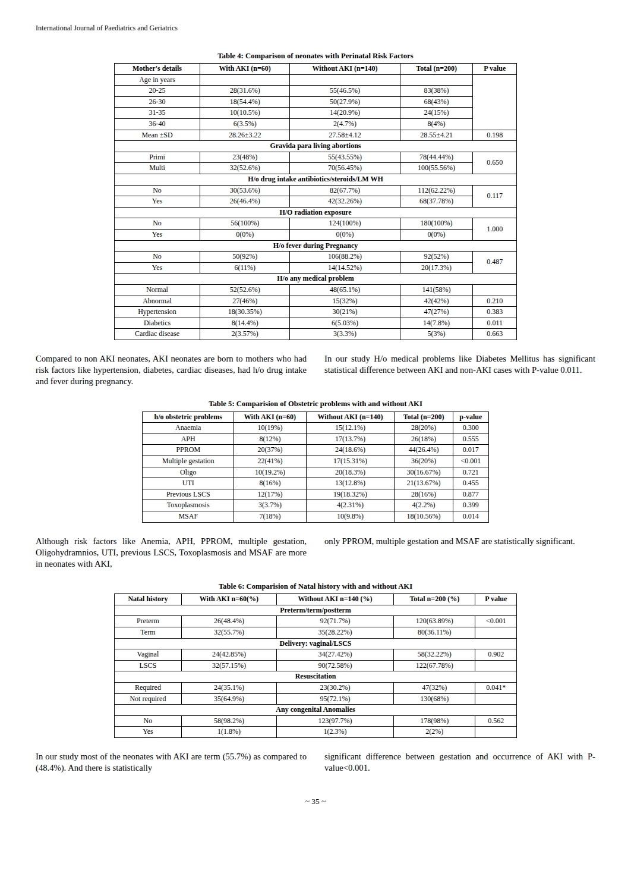International Journal of Paediatrics and Geriatrics
Table 4: Comparison of neonates with Perinatal Risk Factors
| Mother's details | With AKI (n=60) | Without AKI (n=140) | Total (n=200) | P value |
| --- | --- | --- | --- | --- |
| Age in years | | | | |
| 20-25 | 28(31.6%) | 55(46.5%) | 83(38%) |
| 26-30 | 18(54.4%) | 50(27.9%) | 68(43%) |
| 31-35 | 10(10.5%) | 14(20.9%) | 24(15%) |
| 36-40 | 6(3.5%) | 2(4.7%) | 8(4%) |
| Mean ±SD | 28.26±3.22 | 27.58±4.12 | 28.55±4.21 | 0.198 |
| Gravida para living abortions |
| Primi | 23(48%) | 55(43.55%) | 78(44.44%) | 0.650 |
| Multi | 32(52.6%) | 70(56.45%) | 100(55.56%) |
| H/o drug intake antibiotics/steroids/LM WH |
| No | 30(53.6%) | 82(67.7%) | 112(62.22%) | 0.117 |
| Yes | 26(46.4%) | 42(32.26%) | 68(37.78%) |
| H/O radiation exposure |
| No | 56(100%) | 124(100%) | 180(100%) | 1.000 |
| Yes | 0(0%) | 0(0%) | 0(0%) |
| H/o fever during Pregnancy |
| No | 50(92%) | 106(88.2%) | 92(52%) | 0.487 |
| Yes | 6(11%) | 14(14.52%) | 20(17.3%) |
| H/o any medical problem |
| Normal | 52(52.6%) | 48(65.1%) | 141(58%) | |
| Abnormal | 27(46%) | 15(32%) | 42(42%) | 0.210 |
| Hypertension | 18(30.35%) | 30(21%) | 47(27%) | 0.383 |
| Diabetics | 8(14.4%) | 6(5.03%) | 14(7.8%) | 0.011 |
| Cardiac disease | 2(3.57%) | 3(3.3%) | 5(3%) | 0.663 |
Compared to non AKI neonates, AKI neonates are born to mothers who had risk factors like hypertension, diabetes, cardiac diseases, had h/o drug intake and fever during pregnancy.
In our study H/o medical problems like Diabetes Mellitus has significant statistical difference between AKI and non-AKI cases with P-value 0.011.
Table 5: Comparision of Obstetric problems with and without AKI
| h/o obstetric problems | With AKI (n=60) | Without AKI (n=140) | Total (n=200) | p-value |
| --- | --- | --- | --- | --- |
| Anaemia | 10(19%) | 15(12.1%) | 28(20%) | 0.300 |
| APH | 8(12%) | 17(13.7%) | 26(18%) | 0.555 |
| PPROM | 20(37%) | 24(18.6%) | 44(26.4%) | 0.017 |
| Multiple gestation | 22(41%) | 17(15.31%) | 36(20%) | <0.001 |
| Oligo | 10(19.2%) | 20(18.3%) | 30(16.67%) | 0.721 |
| UTI | 8(16%) | 13(12.8%) | 21(13.67%) | 0.455 |
| Previous LSCS | 12(17%) | 19(18.32%) | 28(16%) | 0.877 |
| Toxoplasmosis | 3(3.7%) | 4(2.31%) | 4(2.2%) | 0.399 |
| MSAF | 7(18%) | 10(9.8%) | 18(10.56%) | 0.014 |
Although risk factors like Anemia, APH, PPROM, multiple gestation, Oligohydramnios, UTI, previous LSCS, Toxoplasmosis and MSAF are more in neonates with AKI,
only PPROM, multiple gestation and MSAF are statistically significant.
Table 6: Comparision of Natal history with and without AKI
| Natal history | With AKI n=60(%) | Without AKI n=140 (%) | Total n=200 (%) | P value |
| --- | --- | --- | --- | --- |
| Preterm/term/postterm |
| Preterm | 26(48.4%) | 92(71.7%) | 120(63.89%) | <0.001 |
| Term | 32(55.7%) | 35(28.22%) | 80(36.11%) | |
| Delivery: vaginal/LSCS |
| Vaginal | 24(42.85%) | 34(27.42%) | 58(32.22%) | 0.902 |
| LSCS | 32(57.15%) | 90(72.58%) | 122(67.78%) | |
| Resuscitation |
| Required | 24(35.1%) | 23(30.2%) | 47(32%) | 0.041* |
| Not required | 35(64.9%) | 95(72.1%) | 130(68%) | |
| Any congenital Anomalies |
| No | 58(98.2%) | 123(97.7%) | 178(98%) | 0.562 |
| Yes | 1(1.8%) | 1(2.3%) | 2(2%) | |
In our study most of the neonates with AKI are term (55.7%) as compared to (48.4%). And there is statistically
significant difference between gestation and occurrence of AKI with P- value<0.001.
~ 35 ~